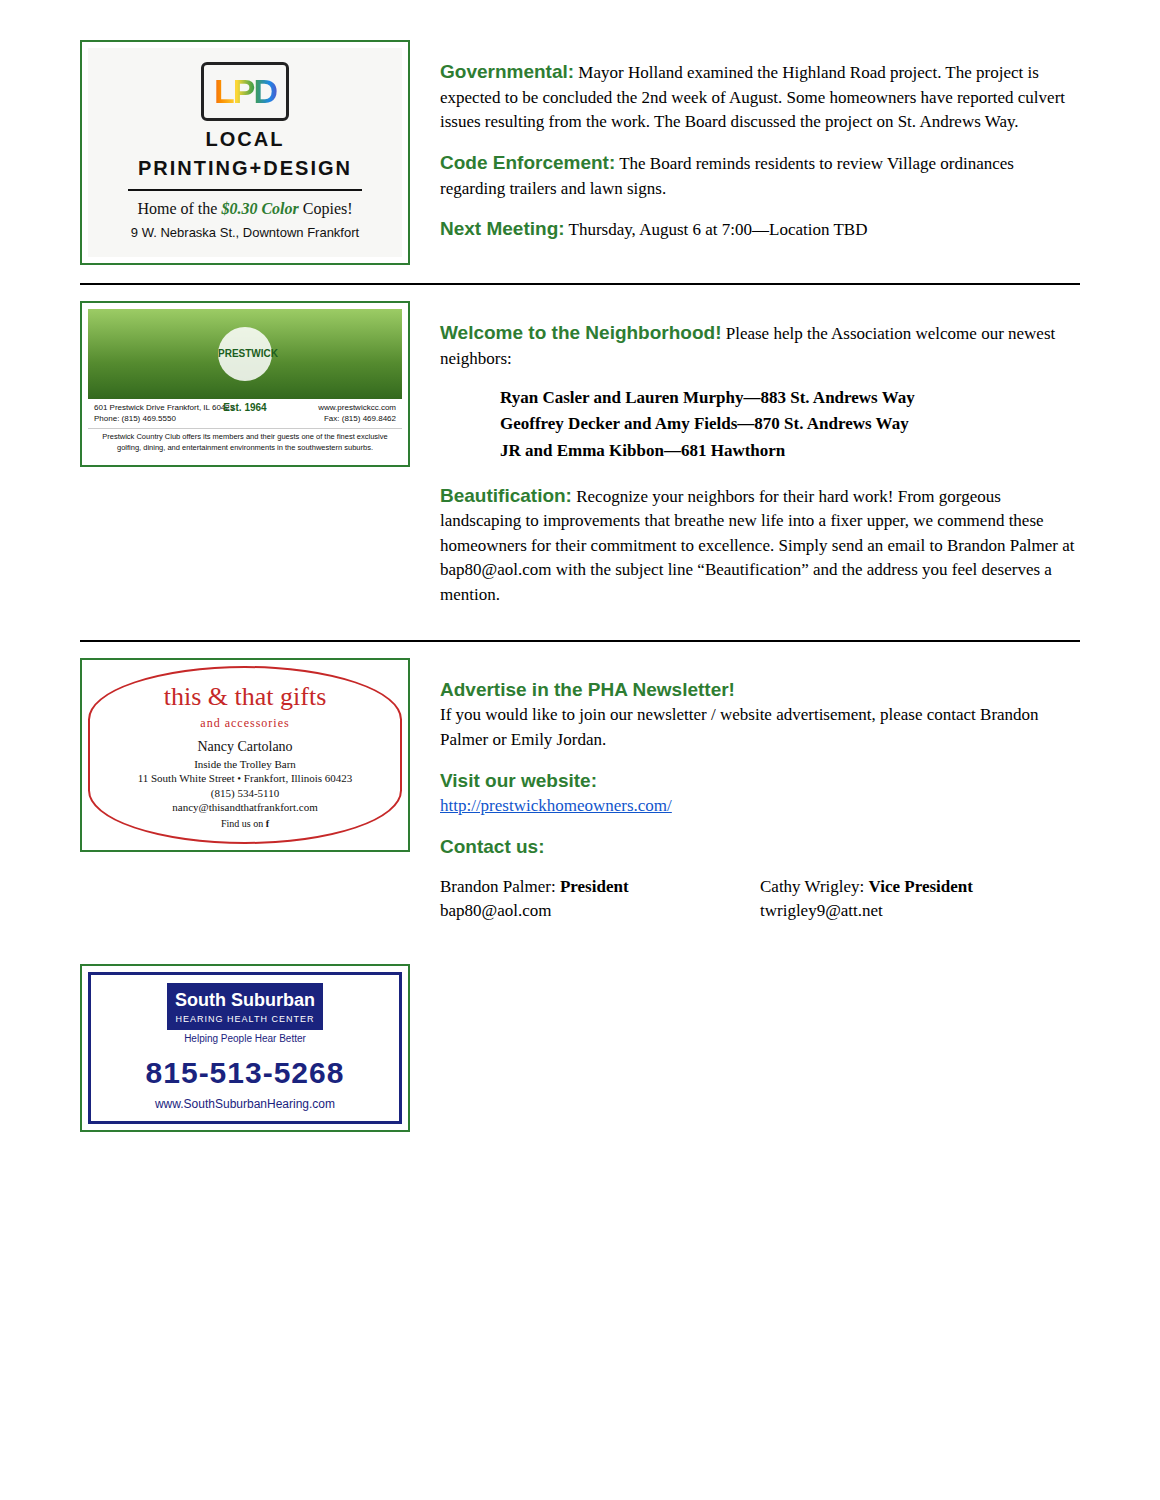LPD
LOCAL PRINTING+DESIGN
Home of the $0.30 Color Copies!
9 W. Nebraska St., Downtown Frankfort
Governmental:
Mayor Holland examined the Highland Road project. The project is expected to be concluded the 2nd week of August. Some homeowners have reported culvert issues resulting from the work. The Board discussed the project on St. Andrews Way.
Code Enforcement:
The Board reminds residents to review Village ordinances regarding trailers and lawn signs.
Next Meeting:
Thursday, August 6 at 7:00—Location TBD
PRESTWICK
Est. 1964
601 Prestwick Drive Frankfort, IL 60423 www.prestwickcc.com
Phone: (815) 469.5550 Fax: (815) 469.8462
Prestwick Country Club offers its members and their guests one of the finest exclusive golfing, dining, and entertainment environments in the southwestern suburbs.
Welcome to the Neighborhood!
Please help the Association welcome our newest neighbors:
Ryan Casler and Lauren Murphy—883 St. Andrews Way
Geoffrey Decker and Amy Fields—870 St. Andrews Way
JR and Emma Kibbon—681 Hawthorn
Beautification:
Recognize your neighbors for their hard work! From gorgeous landscaping to improvements that breathe new life into a fixer upper, we commend these homeowners for their commitment to excellence. Simply send an email to Brandon Palmer at bap80@aol.com with the subject line “Beautification” and the address you feel deserves a mention.
this & that gifts
and accessories
Nancy Cartolano
Inside the Trolley Barn
11 South White Street • Frankfort, Illinois 60423
(815) 534-5110
nancy@thisandthatfrankfort.com
Find us on f
Advertise in the PHA Newsletter!
If you would like to join our newsletter / website advertisement, please contact Brandon Palmer or Emily Jordan.
Visit our website:
http://prestwickhomeowners.com/
Contact us:
| Brandon Palmer: President bap80@aol.com | Cathy Wrigley: Vice President twrigley9@att.net |
South SuburbanHEARING HEALTH CENTER
Helping People Hear Better
815-513-5268
www.SouthSuburbanHearing.com